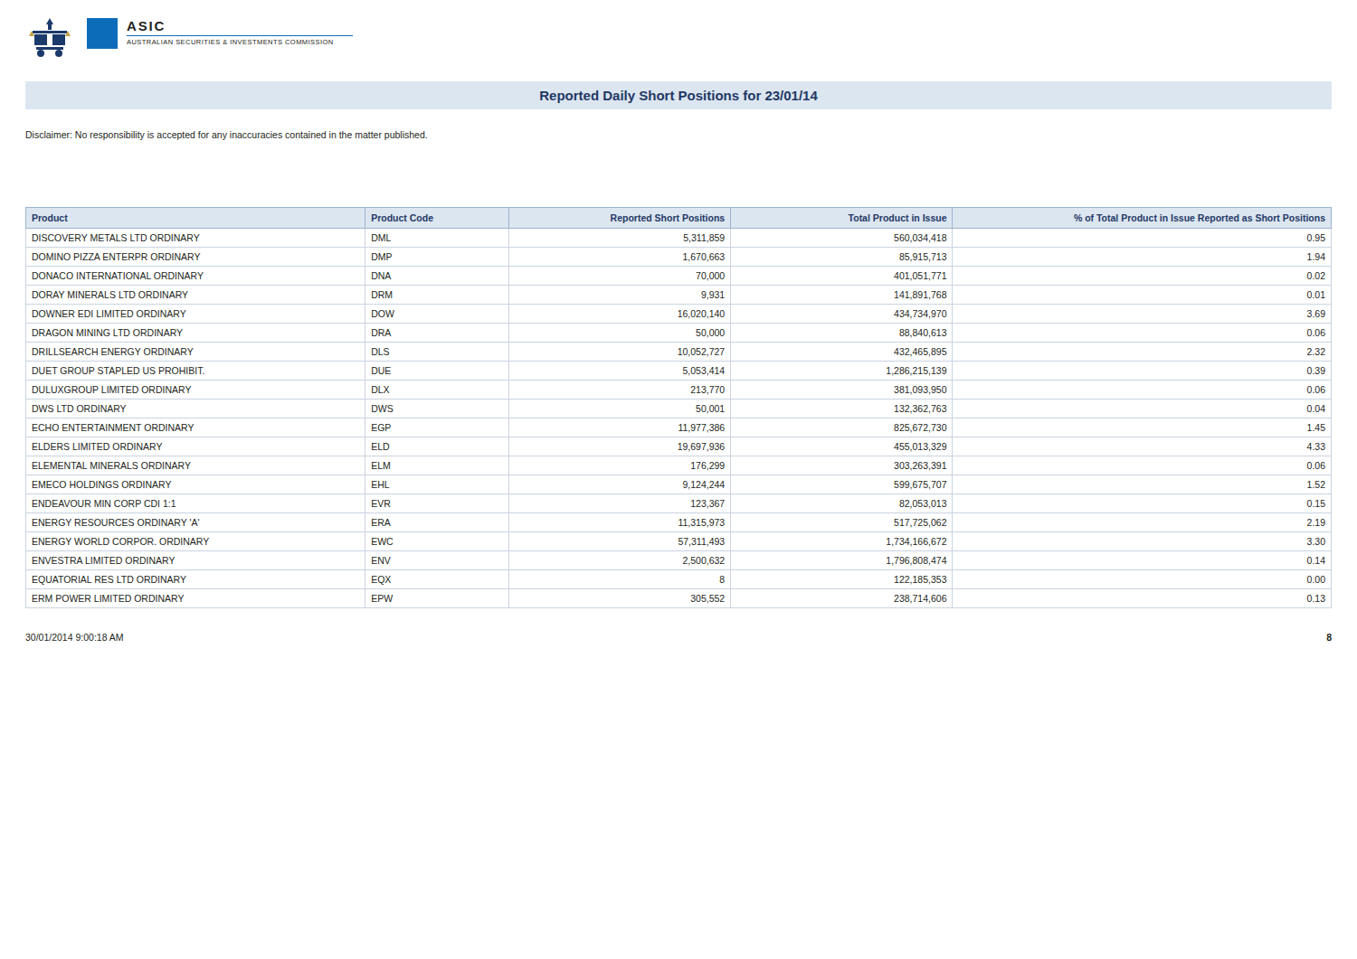ASIC
Australian Securities & Investments Commission
Reported Daily Short Positions for 23/01/14
Disclaimer: No responsibility is accepted for any inaccuracies contained in the matter published.
| Product | Product Code | Reported Short Positions | Total Product in Issue | % of Total Product in Issue Reported as Short Positions |
| --- | --- | --- | --- | --- |
| DISCOVERY METALS LTD ORDINARY | DML | 5,311,859 | 560,034,418 | 0.95 |
| DOMINO PIZZA ENTERPR ORDINARY | DMP | 1,670,663 | 85,915,713 | 1.94 |
| DONACO INTERNATIONAL ORDINARY | DNA | 70,000 | 401,051,771 | 0.02 |
| DORAY MINERALS LTD ORDINARY | DRM | 9,931 | 141,891,768 | 0.01 |
| DOWNER EDI LIMITED ORDINARY | DOW | 16,020,140 | 434,734,970 | 3.69 |
| DRAGON MINING LTD ORDINARY | DRA | 50,000 | 88,840,613 | 0.06 |
| DRILLSEARCH ENERGY ORDINARY | DLS | 10,052,727 | 432,465,895 | 2.32 |
| DUET GROUP STAPLED US PROHIBIT. | DUE | 5,053,414 | 1,286,215,139 | 0.39 |
| DULUXGROUP LIMITED ORDINARY | DLX | 213,770 | 381,093,950 | 0.06 |
| DWS LTD ORDINARY | DWS | 50,001 | 132,362,763 | 0.04 |
| ECHO ENTERTAINMENT ORDINARY | EGP | 11,977,386 | 825,672,730 | 1.45 |
| ELDERS LIMITED ORDINARY | ELD | 19,697,936 | 455,013,329 | 4.33 |
| ELEMENTAL MINERALS ORDINARY | ELM | 176,299 | 303,263,391 | 0.06 |
| EMECO HOLDINGS ORDINARY | EHL | 9,124,244 | 599,675,707 | 1.52 |
| ENDEAVOUR MIN CORP CDI 1:1 | EVR | 123,367 | 82,053,013 | 0.15 |
| ENERGY RESOURCES ORDINARY 'A' | ERA | 11,315,973 | 517,725,062 | 2.19 |
| ENERGY WORLD CORPOR. ORDINARY | EWC | 57,311,493 | 1,734,166,672 | 3.30 |
| ENVESTRA LIMITED ORDINARY | ENV | 2,500,632 | 1,796,808,474 | 0.14 |
| EQUATORIAL RES LTD ORDINARY | EQX | 8 | 122,185,353 | 0.00 |
| ERM POWER LIMITED ORDINARY | EPW | 305,552 | 238,714,606 | 0.13 |
30/01/2014 9:00:18 AM
8